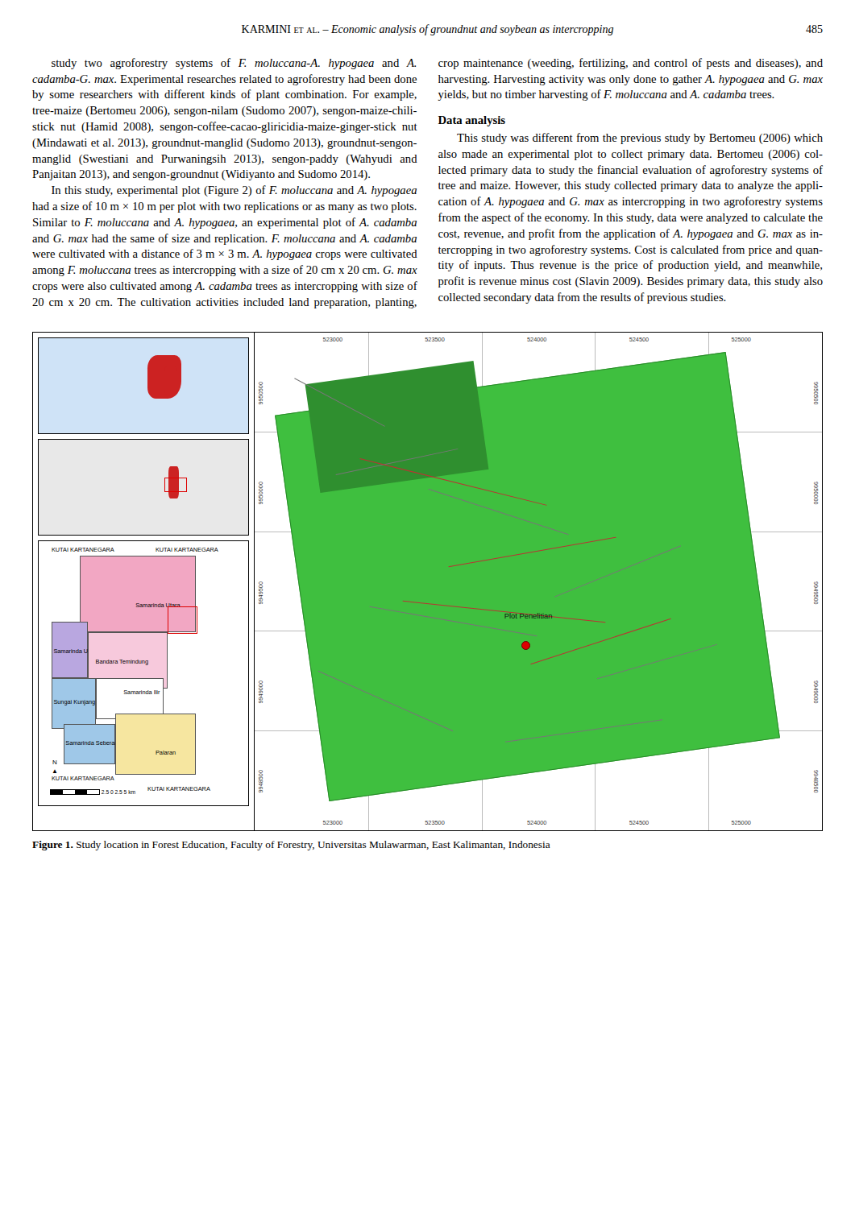KARMINI et al. – Economic analysis of groundnut and soybean as intercropping 485
study two agroforestry systems of F. moluccana-A. hypogaea and A. cadamba-G. max. Experimental researches related to agroforestry had been done by some researchers with different kinds of plant combination. For example, tree-maize (Bertomeu 2006), sengon-nilam (Sudomo 2007), sengon-maize-chili-stick nut (Hamid 2008), sengon-coffee-cacao-gliricidia-maize-ginger-stick nut (Mindawati et al. 2013), groundnut-manglid (Sudomo 2013), groundnut-sengon-manglid (Swestiani and Purwaningsih 2013), sengon-paddy (Wahyudi and Panjaitan 2013), and sengon-groundnut (Widiyanto and Sudomo 2014).
In this study, experimental plot (Figure 2) of F. moluccana and A. hypogaea had a size of 10 m × 10 m per plot with two replications or as many as two plots. Similar to F. moluccana and A. hypogaea, an experimental plot of A. cadamba and G. max had the same of size and replication. F. moluccana and A. cadamba were cultivated with a distance of 3 m × 3 m. A. hypogaea crops were cultivated among F. moluccana trees as intercropping with a size of 20 cm x 20 cm. G. max crops were also cultivated among A. cadamba trees as intercropping with size of 20 cm x 20 cm. The cultivation activities included land preparation, planting, crop maintenance (weeding, fertilizing, and control of pests and diseases), and harvesting. Harvesting activity was only done to gather A. hypogaea and G. max yields, but no timber harvesting of F. moluccana and A. cadamba trees.
Data analysis
This study was different from the previous study by Bertomeu (2006) which also made an experimental plot to collect primary data. Bertomeu (2006) collected primary data to study the financial evaluation of agroforestry systems of tree and maize. However, this study collected primary data to analyze the application of A. hypogaea and G. max as intercropping in two agroforestry systems from the aspect of the economy. In this study, data were analyzed to calculate the cost, revenue, and profit from the application of A. hypogaea and G. max as intercropping in two agroforestry systems. Cost is calculated from price and quantity of inputs. Thus revenue is the price of production yield, and meanwhile, profit is revenue minus cost (Slavin 2009). Besides primary data, this study also collected secondary data from the results of previous studies.
Samarinda Utara
Samarinda Ulu
Bandara Temindung
Sungai Kunjang
Samarinda Ilir
Samarinda Seberang
Palaran
KUTAI KARTANEGARA
KUTAI KARTANEGARA
KUTAI KARTANEGARA
KUTAI KARTANEGARA
N
▲
2.5 0 2.5 5 km
523000
523500
524000
524500
525000
523000
523500
524000
524500
525000
9950500
9950000
9949500
9949000
9948500
9950500
9950000
9949500
9949000
9948500
Plot Penelitian
Figure 1. Study location in Forest Education, Faculty of Forestry, Universitas Mulawarman, East Kalimantan, Indonesia